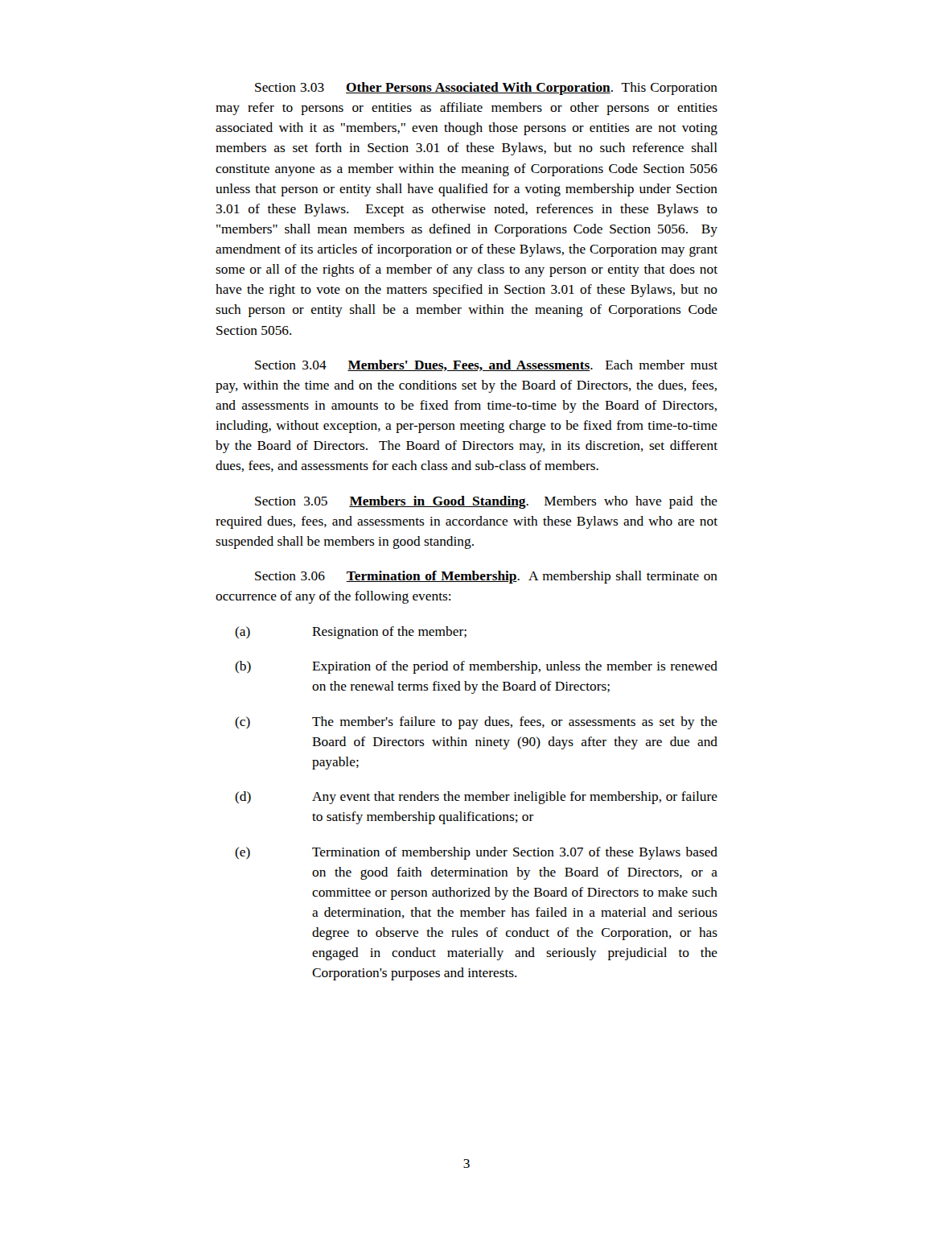Section 3.03 Other Persons Associated With Corporation. This Corporation may refer to persons or entities as affiliate members or other persons or entities associated with it as "members," even though those persons or entities are not voting members as set forth in Section 3.01 of these Bylaws, but no such reference shall constitute anyone as a member within the meaning of Corporations Code Section 5056 unless that person or entity shall have qualified for a voting membership under Section 3.01 of these Bylaws. Except as otherwise noted, references in these Bylaws to "members" shall mean members as defined in Corporations Code Section 5056. By amendment of its articles of incorporation or of these Bylaws, the Corporation may grant some or all of the rights of a member of any class to any person or entity that does not have the right to vote on the matters specified in Section 3.01 of these Bylaws, but no such person or entity shall be a member within the meaning of Corporations Code Section 5056.
Section 3.04 Members' Dues, Fees, and Assessments. Each member must pay, within the time and on the conditions set by the Board of Directors, the dues, fees, and assessments in amounts to be fixed from time-to-time by the Board of Directors, including, without exception, a per-person meeting charge to be fixed from time-to-time by the Board of Directors. The Board of Directors may, in its discretion, set different dues, fees, and assessments for each class and sub-class of members.
Section 3.05 Members in Good Standing. Members who have paid the required dues, fees, and assessments in accordance with these Bylaws and who are not suspended shall be members in good standing.
Section 3.06 Termination of Membership. A membership shall terminate on occurrence of any of the following events:
(a) Resignation of the member;
(b) Expiration of the period of membership, unless the member is renewed on the renewal terms fixed by the Board of Directors;
(c) The member's failure to pay dues, fees, or assessments as set by the Board of Directors within ninety (90) days after they are due and payable;
(d) Any event that renders the member ineligible for membership, or failure to satisfy membership qualifications; or
(e) Termination of membership under Section 3.07 of these Bylaws based on the good faith determination by the Board of Directors, or a committee or person authorized by the Board of Directors to make such a determination, that the member has failed in a material and serious degree to observe the rules of conduct of the Corporation, or has engaged in conduct materially and seriously prejudicial to the Corporation's purposes and interests.
3